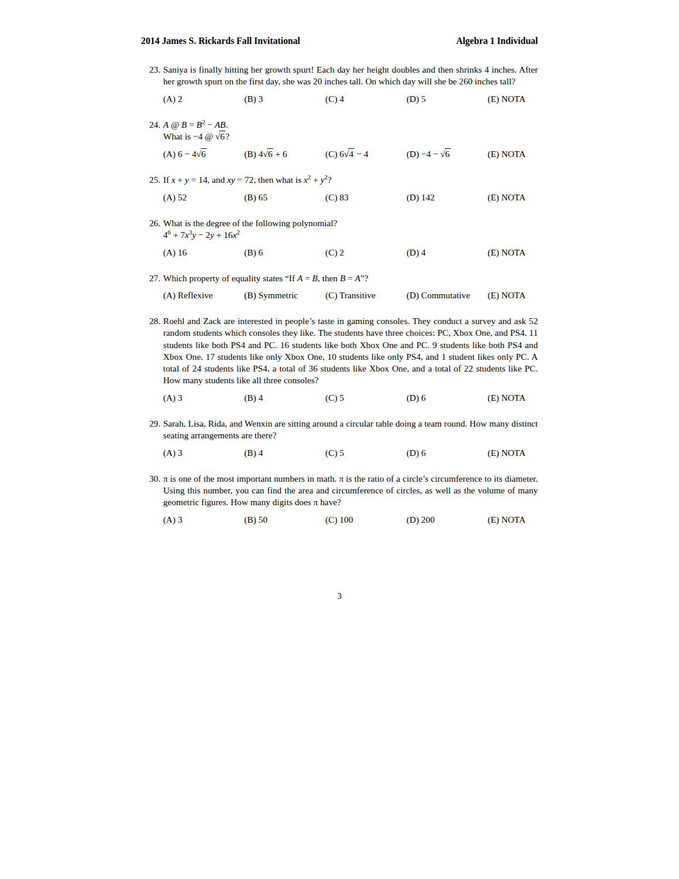2014 James S. Rickards Fall Invitational Algebra 1 Individual
Saniya is finally hitting her growth spurt! Each day her height doubles and then shrinks 4 inches. After her growth spurt on the first day, she was 20 inches tall. On which day will she be 260 inches tall?
(A) 2 (B) 3 (C) 4 (D) 5 (E) NOTA
A @ B = B2 − AB.
What is −4 @ √6?
(A) 6 − 4√6 (B) 4√6 + 6 (C) 6√4 − 4 (D) −4 − √6 (E) NOTA
If x + y = 14, and xy = 72, then what is x2 + y2?
(A) 52 (B) 65 (C) 83 (D) 142 (E) NOTA
What is the degree of the following polynomial?
46 + 7x3y − 2y + 16x2
(A) 16 (B) 6 (C) 2 (D) 4 (E) NOTA
Which property of equality states “If A = B, then B = A”?
(A) Reflexive (B) Symmetric (C) Transitive (D) Commutative (E) NOTA
Roehl and Zack are interested in people’s taste in gaming consoles. They conduct a survey and ask 52 random students which consoles they like. The students have three choices: PC, Xbox One, and PS4. 11 students like both PS4 and PC. 16 students like both Xbox One and PC. 9 students like both PS4 and Xbox One. 17 students like only Xbox One, 10 students like only PS4, and 1 student likes only PC. A total of 24 students like PS4, a total of 36 students like Xbox One, and a total of 22 students like PC. How many students like all three consoles?
(A) 3 (B) 4 (C) 5 (D) 6 (E) NOTA
Sarah, Lisa, Rida, and Wenxin are sitting around a circular table doing a team round. How many distinct seating arrangements are there?
(A) 3 (B) 4 (C) 5 (D) 6 (E) NOTA
π is one of the most important numbers in math. π is the ratio of a circle’s circumference to its diameter. Using this number, you can find the area and circumference of circles, as well as the volume of many geometric figures. How many digits does π have?
(A) 3 (B) 50 (C) 100 (D) 200 (E) NOTA
3